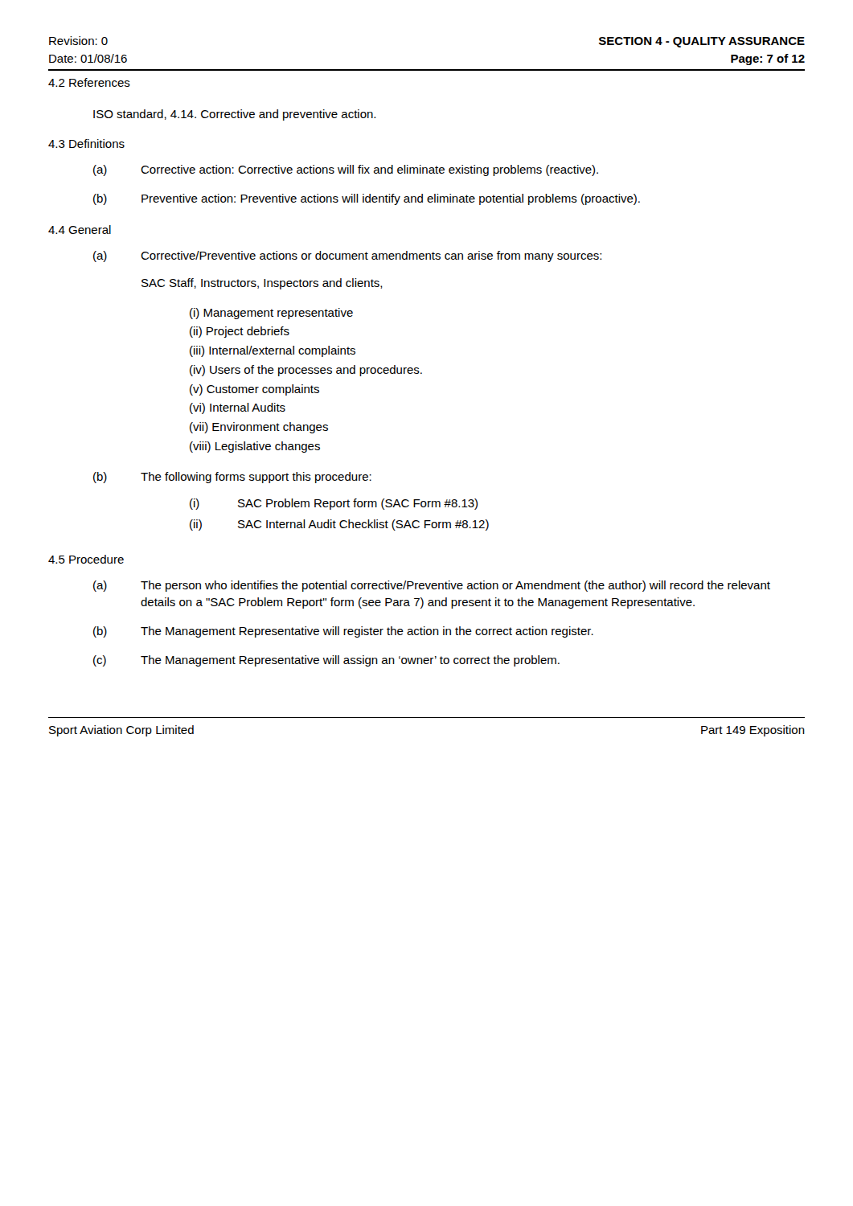Revision: 0
Date: 01/08/16
SECTION 4 - QUALITY ASSURANCE
Page: 7 of 12
4.2 References
ISO standard, 4.14. Corrective and preventive action.
4.3 Definitions
(a)
Corrective action: Corrective actions will fix and eliminate existing problems (reactive).
(b)
Preventive action: Preventive actions will identify and eliminate potential problems (proactive).
4.4 General
(a)
Corrective/Preventive actions or document amendments can arise from many sources:
SAC Staff, Instructors, Inspectors and clients,
(i) Management representative
(ii) Project debriefs
(iii) Internal/external complaints
(iv) Users of the processes and procedures.
(v) Customer complaints
(vi) Internal Audits
(vii) Environment changes
(viii) Legislative changes
(b)
The following forms support this procedure:
(i)
SAC Problem Report form (SAC Form #8.13)
(ii)
SAC Internal Audit Checklist (SAC Form #8.12)
4.5 Procedure
(a)
The person who identifies the potential corrective/Preventive action or Amendment (the author) will record the relevant details on a "SAC Problem Report" form (see Para 7) and present it to the Management Representative.
(b)
The Management Representative will register the action in the correct action register.
(c)
The Management Representative will assign an ‘owner’ to correct the problem.
Sport Aviation Corp Limited
Part 149 Exposition